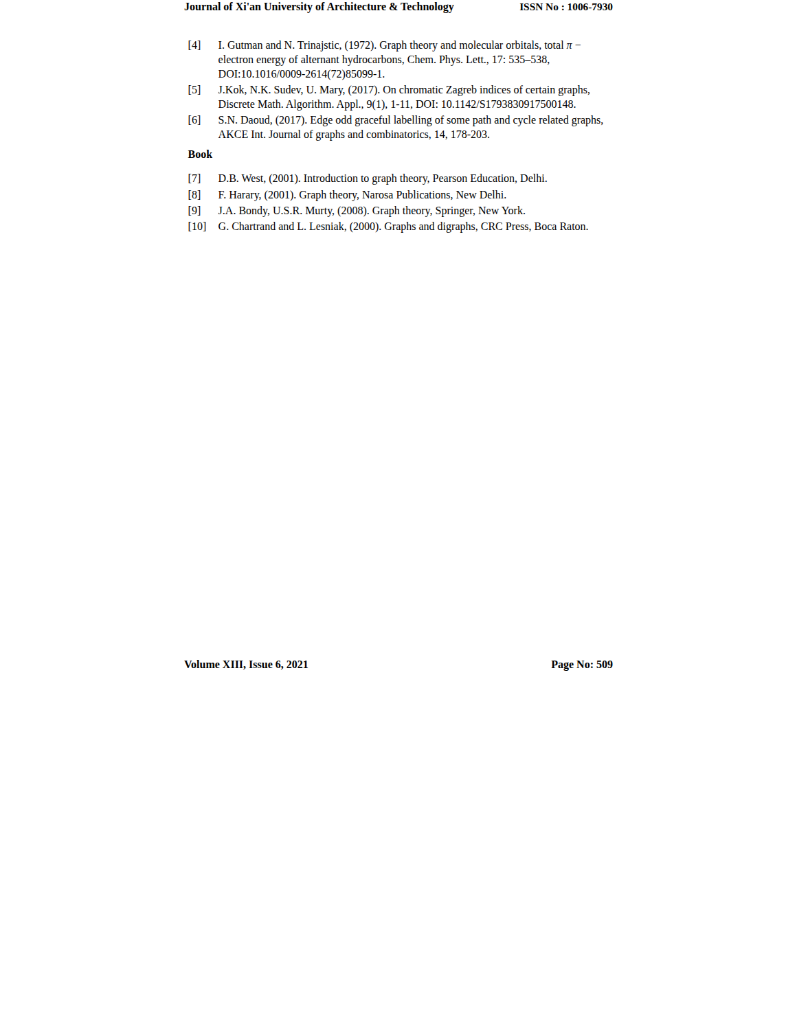Journal of Xi'an University of Architecture & Technology
ISSN No : 1006-7930
[4] I. Gutman and N. Trinajstic, (1972). Graph theory and molecular orbitals, total π − electron energy of alternant hydrocarbons, Chem. Phys. Lett., 17: 535–538, DOI:10.1016/0009-2614(72)85099-1.
[5] J.Kok, N.K. Sudev, U. Mary, (2017). On chromatic Zagreb indices of certain graphs, Discrete Math. Algorithm. Appl., 9(1), 1-11, DOI: 10.1142/S1793830917500148.
[6] S.N. Daoud, (2017). Edge odd graceful labelling of some path and cycle related graphs, AKCE Int. Journal of graphs and combinatorics, 14, 178-203.
Book
[7] D.B. West, (2001). Introduction to graph theory, Pearson Education, Delhi.
[8] F. Harary, (2001). Graph theory, Narosa Publications, New Delhi.
[9] J.A. Bondy, U.S.R. Murty, (2008). Graph theory, Springer, New York.
[10] G. Chartrand and L. Lesniak, (2000). Graphs and digraphs, CRC Press, Boca Raton.
Volume XIII, Issue 6, 2021
Page No: 509